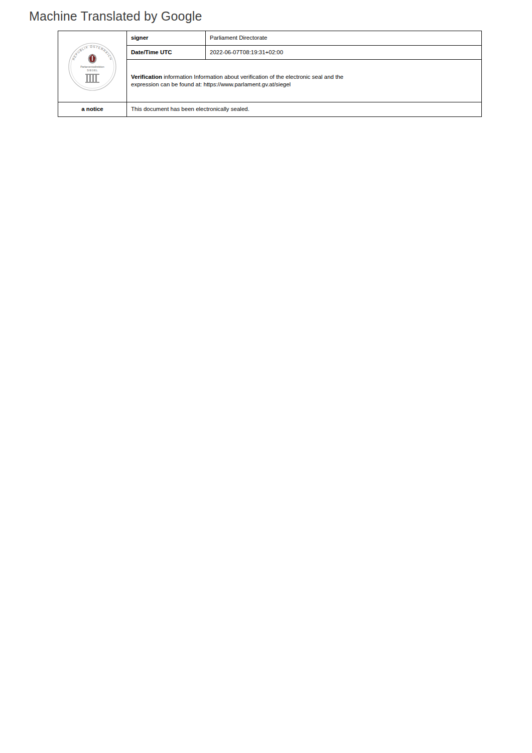Machine Translated by Google
| REPUBLIK ÖSTERREICH Parlamentsdirektion SIEGEL | signer | Parliament Directorate |
| Date/Time UTC | 2022-06-07T08:19:31+02:00 |
| Verification information Information about verification of the electronic seal and the expression can be found at: https://www.parlament.gv.at/siegel |
| a notice | This document has been electronically sealed. |